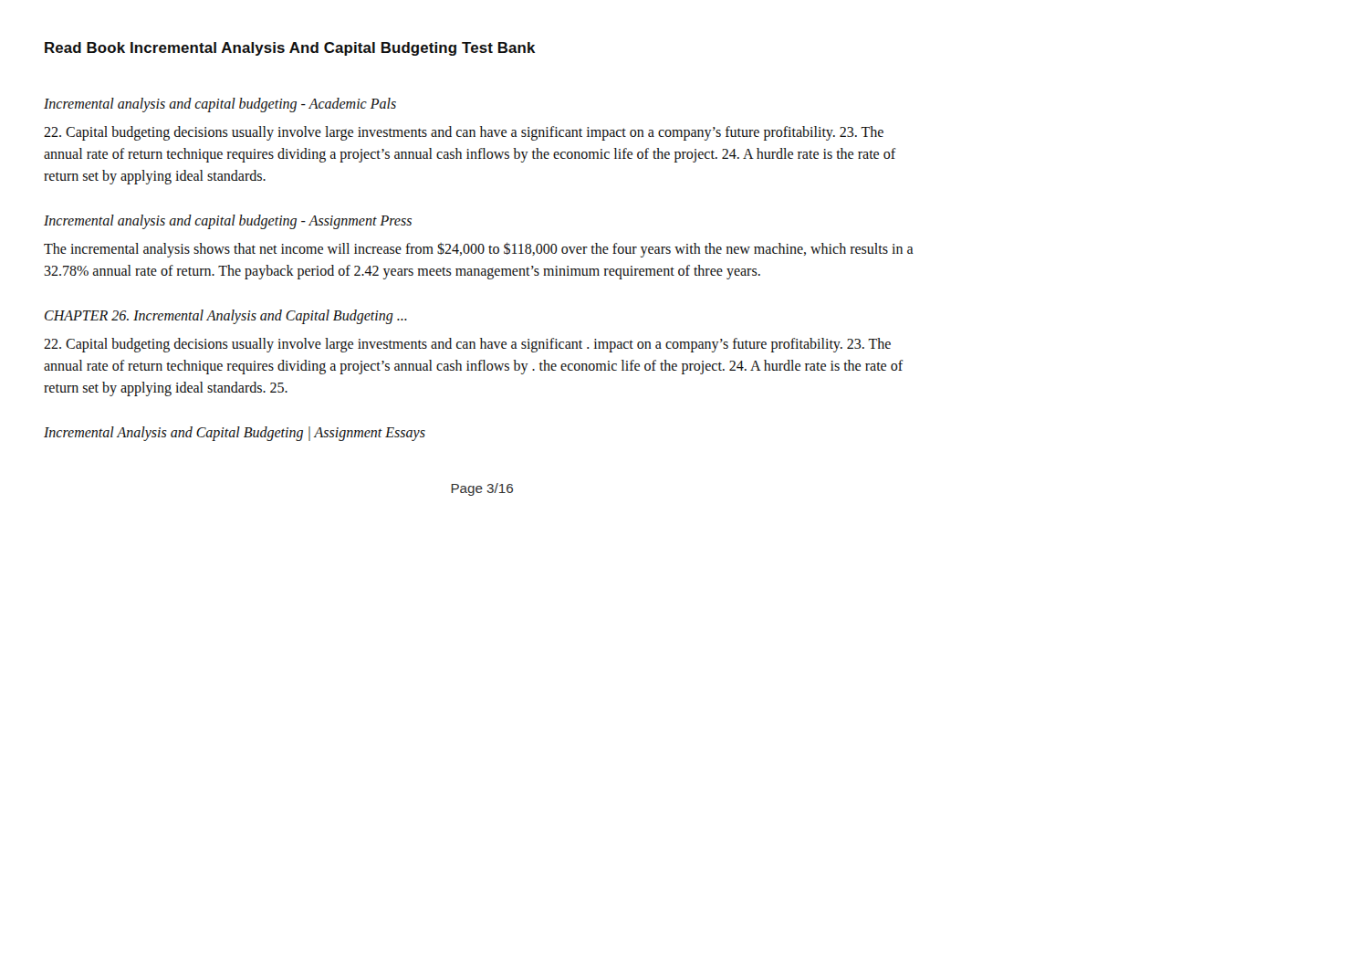Read Book Incremental Analysis And Capital Budgeting Test Bank
Incremental analysis and capital budgeting - Academic Pals
22. Capital budgeting decisions usually involve large investments and can have a significant impact on a company’s future profitability. 23. The annual rate of return technique requires dividing a project’s annual cash inflows by the economic life of the project. 24. A hurdle rate is the rate of return set by applying ideal standards.
Incremental analysis and capital budgeting - Assignment Press
The incremental analysis shows that net income will increase from $24,000 to $118,000 over the four years with the new machine, which results in a 32.78% annual rate of return. The payback period of 2.42 years meets management’s minimum requirement of three years.
CHAPTER 26. Incremental Analysis and Capital Budgeting ...
22. Capital budgeting decisions usually involve large investments and can have a significant . impact on a company’s future profitability. 23. The annual rate of return technique requires dividing a project’s annual cash inflows by . the economic life of the project. 24. A hurdle rate is the rate of return set by applying ideal standards. 25.
Incremental Analysis and Capital Budgeting | Assignment Essays
Page 3/16